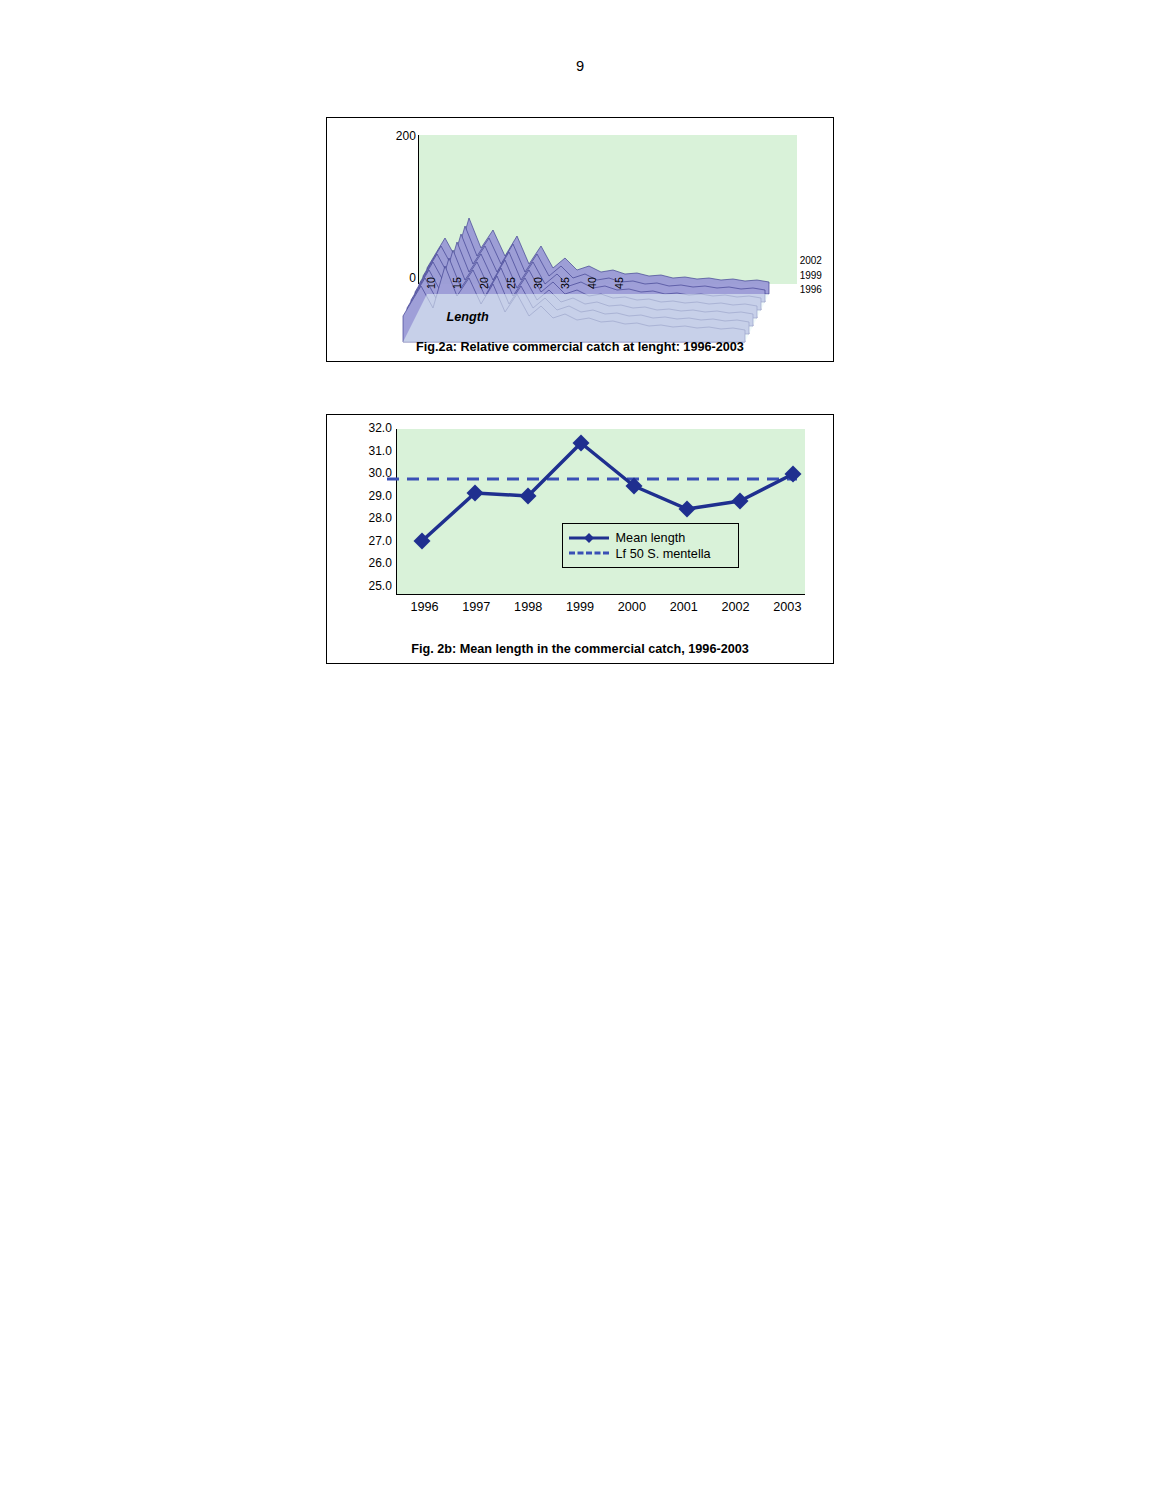9
200 0
10 15 20 25 30 35 40 45
Length
2002
1999
1996
Fig.2a: Relative commercial catch at lenght: 1996-2003
32.0 31.0 30.0 29.0 28.0 27.0 26.0 25.0
Mean length
Lf 50 S. mentella
1996 1997 1998 1999 2000 2001 2002 2003
Fig. 2b: Mean length in the commercial catch, 1996-2003